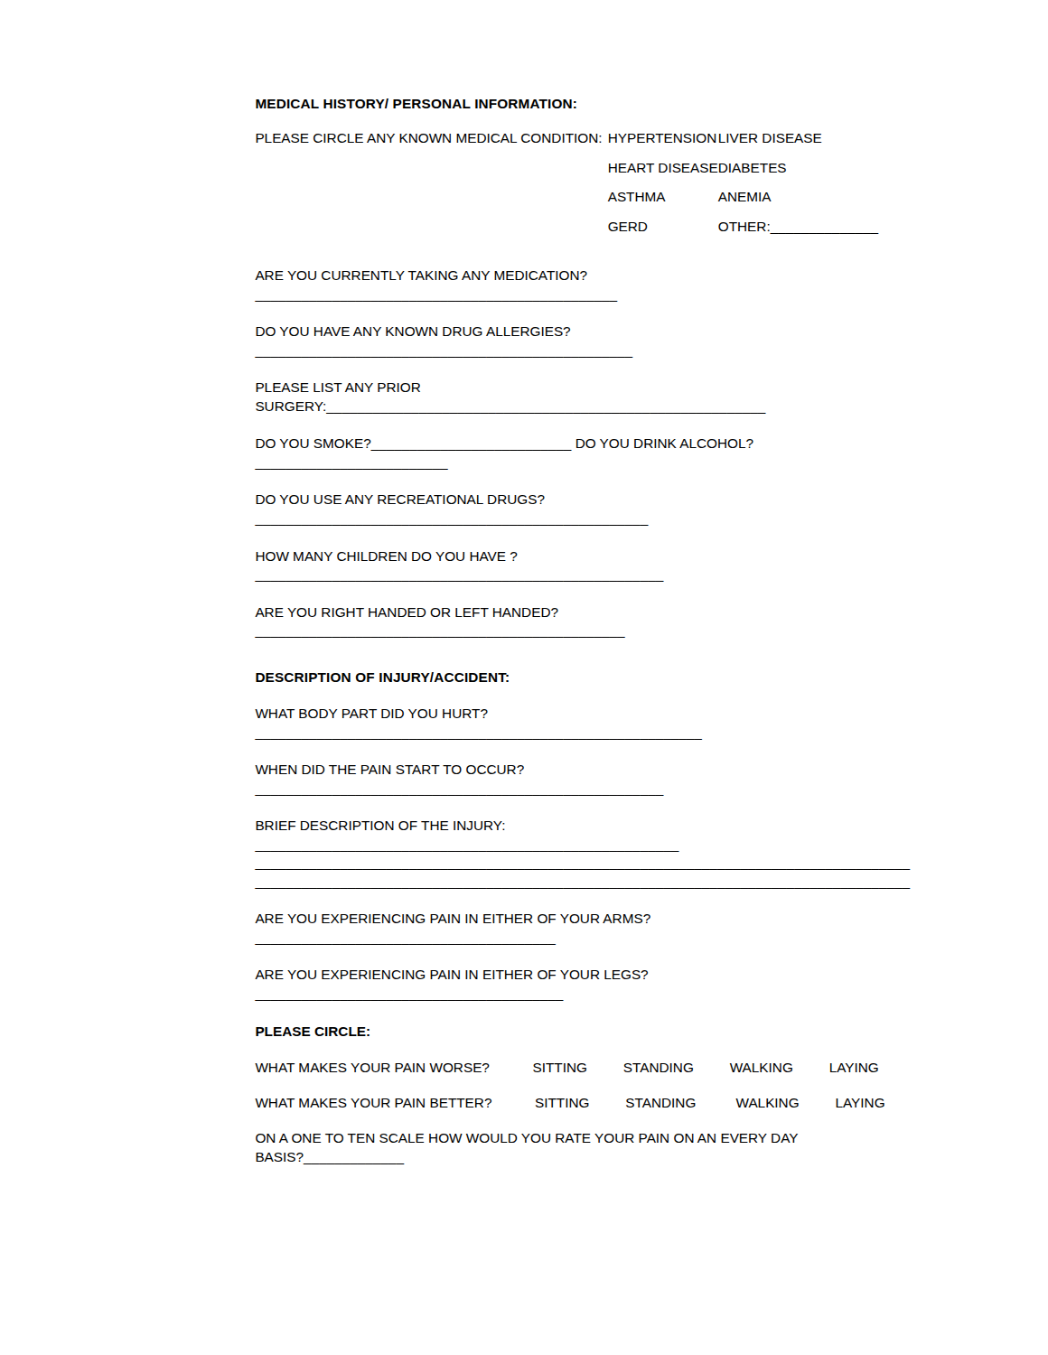MEDICAL HISTORY/ PERSONAL INFORMATION:
| PLEASE CIRCLE ANY KNOWN MEDICAL CONDITION: | HYPERTENSION | LIVER DISEASE |
| | HEART DISEASE | DIABETES |
| | ASTHMA | ANEMIA |
| | GERD | OTHER:______________ |
ARE YOU CURRENTLY TAKING ANY MEDICATION?_______________________________________________
DO YOU HAVE ANY KNOWN DRUG ALLERGIES?_________________________________________________
PLEASE LIST ANY PRIOR SURGERY:_________________________________________________________
DO YOU SMOKE?__________________________ DO YOU DRINK ALCOHOL?_________________________
DO YOU USE ANY RECREATIONAL DRUGS?___________________________________________________
HOW MANY CHILDREN DO YOU HAVE ?_____________________________________________________
ARE YOU RIGHT HANDED OR LEFT HANDED?________________________________________________
DESCRIPTION OF INJURY/ACCIDENT:
WHAT BODY PART DID YOU HURT?__________________________________________________________
WHEN DID THE PAIN START TO OCCUR?_____________________________________________________
BRIEF DESCRIPTION OF THE INJURY: _______________________________________________________ _____________________________________________________________________________________ _____________________________________________________________________________________
ARE YOU EXPERIENCING PAIN IN EITHER OF YOUR ARMS?_______________________________________
ARE YOU EXPERIENCING PAIN IN EITHER OF YOUR LEGS?________________________________________
PLEASE CIRCLE:
WHAT MAKES YOUR PAIN WORSE? SITTING STANDING WALKING LAYING
WHAT MAKES YOUR PAIN BETTER? SITTING STANDING WALKING LAYING
ON A ONE TO TEN SCALE HOW WOULD YOU RATE YOUR PAIN ON AN EVERY DAY BASIS?_____________